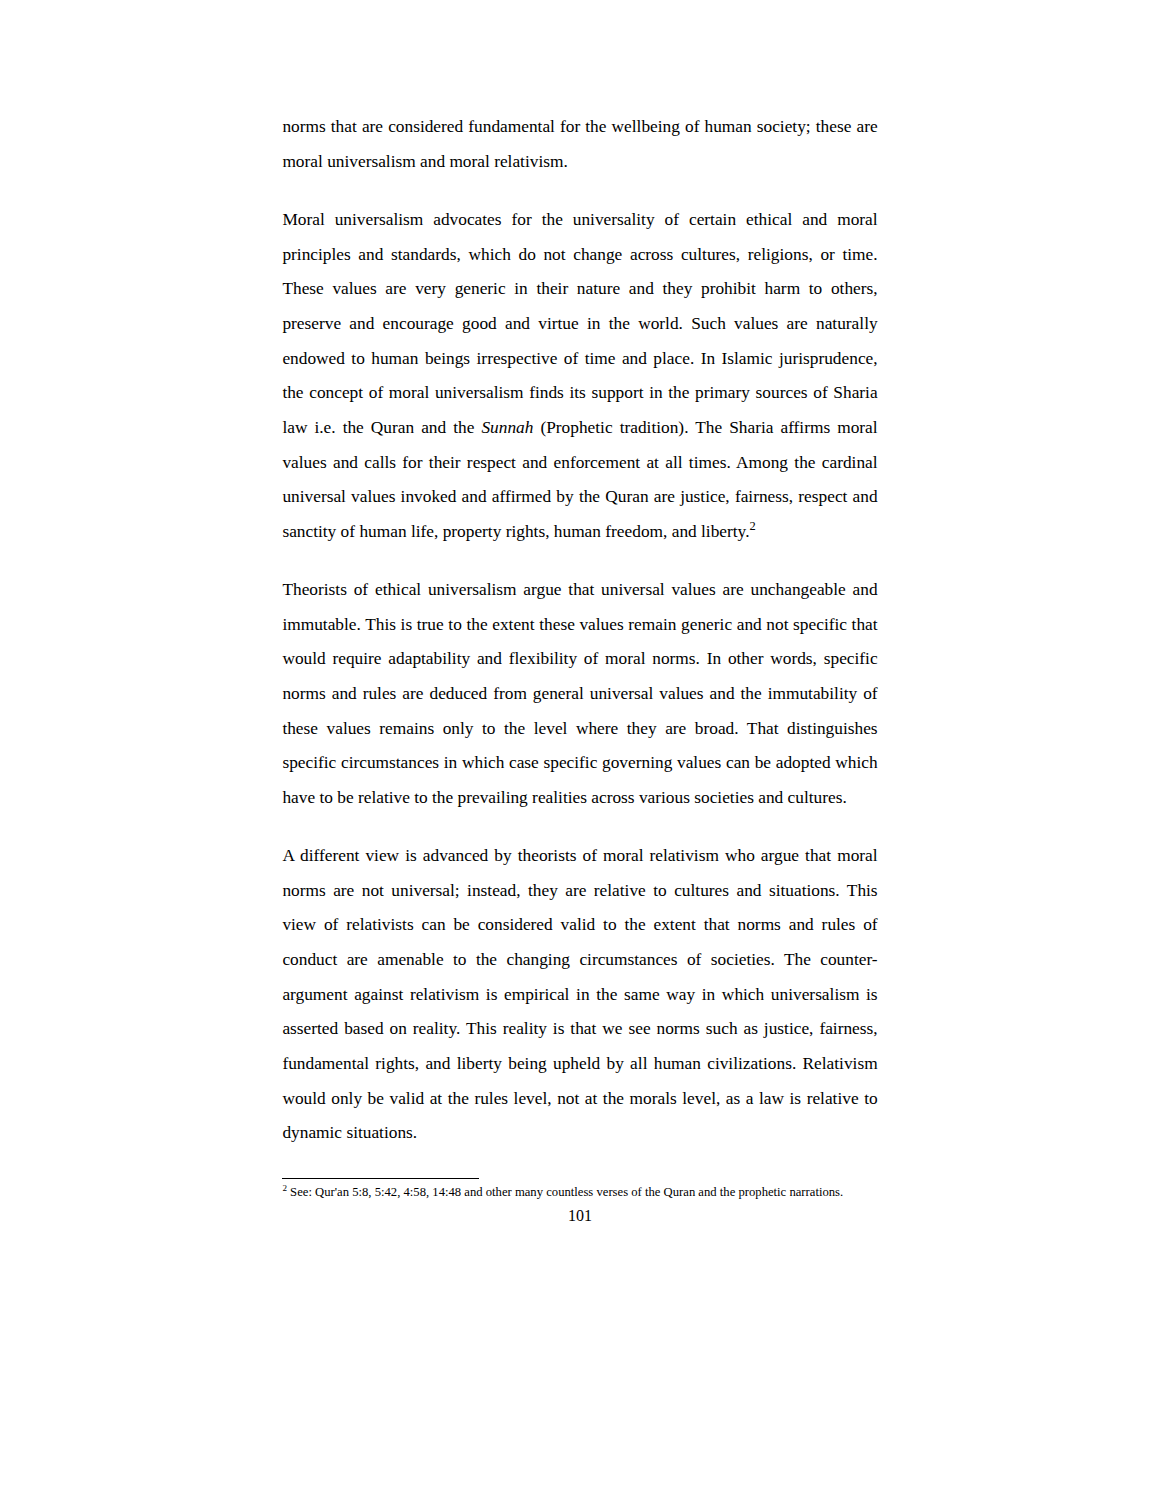norms that are considered fundamental for the wellbeing of human society; these are moral universalism and moral relativism.
Moral universalism advocates for the universality of certain ethical and moral principles and standards, which do not change across cultures, religions, or time. These values are very generic in their nature and they prohibit harm to others, preserve and encourage good and virtue in the world. Such values are naturally endowed to human beings irrespective of time and place. In Islamic jurisprudence, the concept of moral universalism finds its support in the primary sources of Sharia law i.e. the Quran and the Sunnah (Prophetic tradition). The Sharia affirms moral values and calls for their respect and enforcement at all times. Among the cardinal universal values invoked and affirmed by the Quran are justice, fairness, respect and sanctity of human life, property rights, human freedom, and liberty.2
Theorists of ethical universalism argue that universal values are unchangeable and immutable. This is true to the extent these values remain generic and not specific that would require adaptability and flexibility of moral norms. In other words, specific norms and rules are deduced from general universal values and the immutability of these values remains only to the level where they are broad. That distinguishes specific circumstances in which case specific governing values can be adopted which have to be relative to the prevailing realities across various societies and cultures.
A different view is advanced by theorists of moral relativism who argue that moral norms are not universal; instead, they are relative to cultures and situations. This view of relativists can be considered valid to the extent that norms and rules of conduct are amenable to the changing circumstances of societies. The counter-argument against relativism is empirical in the same way in which universalism is asserted based on reality. This reality is that we see norms such as justice, fairness, fundamental rights, and liberty being upheld by all human civilizations. Relativism would only be valid at the rules level, not at the morals level, as a law is relative to dynamic situations.
2 See: Qur'an 5:8, 5:42, 4:58, 14:48 and other many countless verses of the Quran and the prophetic narrations.
101